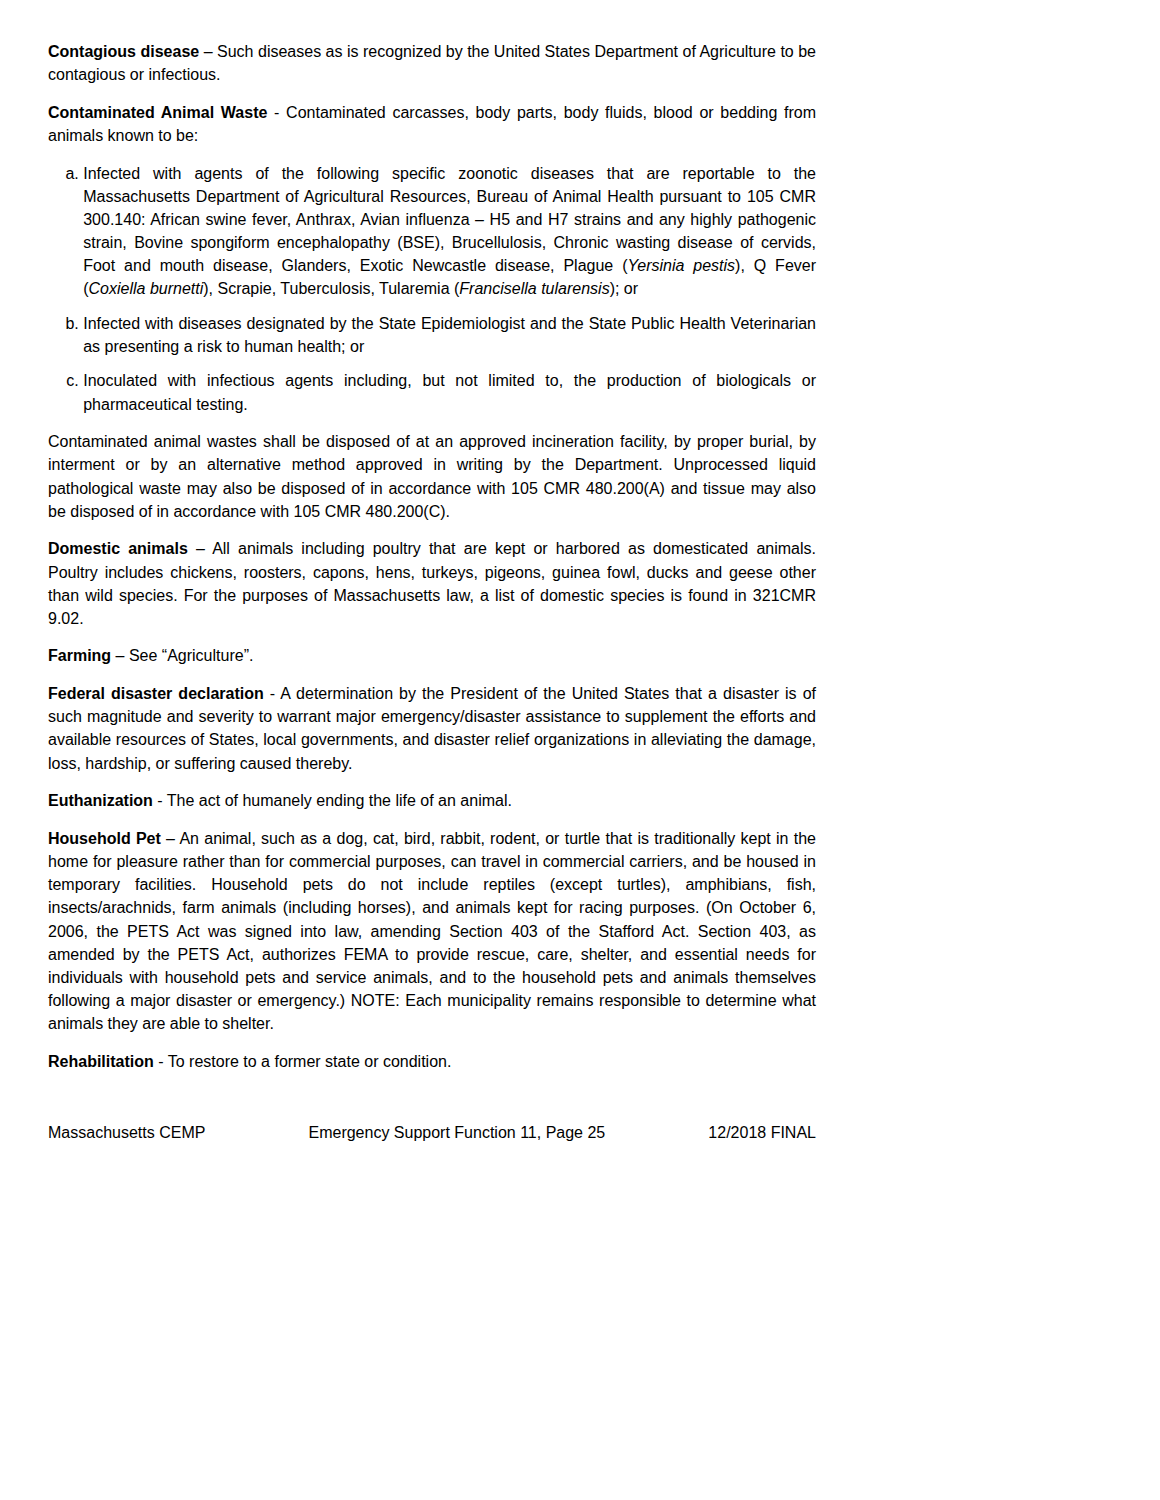Contagious disease – Such diseases as is recognized by the United States Department of Agriculture to be contagious or infectious.
Contaminated Animal Waste - Contaminated carcasses, body parts, body fluids, blood or bedding from animals known to be:
Infected with agents of the following specific zoonotic diseases that are reportable to the Massachusetts Department of Agricultural Resources, Bureau of Animal Health pursuant to 105 CMR 300.140: African swine fever, Anthrax, Avian influenza – H5 and H7 strains and any highly pathogenic strain, Bovine spongiform encephalopathy (BSE), Brucellulosis, Chronic wasting disease of cervids, Foot and mouth disease, Glanders, Exotic Newcastle disease, Plague (Yersinia pestis), Q Fever (Coxiella burnetti), Scrapie, Tuberculosis, Tularemia (Francisella tularensis); or
Infected with diseases designated by the State Epidemiologist and the State Public Health Veterinarian as presenting a risk to human health; or
Inoculated with infectious agents including, but not limited to, the production of biologicals or pharmaceutical testing.
Contaminated animal wastes shall be disposed of at an approved incineration facility, by proper burial, by interment or by an alternative method approved in writing by the Department. Unprocessed liquid pathological waste may also be disposed of in accordance with 105 CMR 480.200(A) and tissue may also be disposed of in accordance with 105 CMR 480.200(C).
Domestic animals – All animals including poultry that are kept or harbored as domesticated animals. Poultry includes chickens, roosters, capons, hens, turkeys, pigeons, guinea fowl, ducks and geese other than wild species. For the purposes of Massachusetts law, a list of domestic species is found in 321CMR 9.02.
Farming – See “Agriculture”.
Federal disaster declaration - A determination by the President of the United States that a disaster is of such magnitude and severity to warrant major emergency/disaster assistance to supplement the efforts and available resources of States, local governments, and disaster relief organizations in alleviating the damage, loss, hardship, or suffering caused thereby.
Euthanization - The act of humanely ending the life of an animal.
Household Pet – An animal, such as a dog, cat, bird, rabbit, rodent, or turtle that is traditionally kept in the home for pleasure rather than for commercial purposes, can travel in commercial carriers, and be housed in temporary facilities. Household pets do not include reptiles (except turtles), amphibians, fish, insects/arachnids, farm animals (including horses), and animals kept for racing purposes. (On October 6, 2006, the PETS Act was signed into law, amending Section 403 of the Stafford Act. Section 403, as amended by the PETS Act, authorizes FEMA to provide rescue, care, shelter, and essential needs for individuals with household pets and service animals, and to the household pets and animals themselves following a major disaster or emergency.) NOTE: Each municipality remains responsible to determine what animals they are able to shelter.
Rehabilitation - To restore to a former state or condition.
Massachusetts CEMP Emergency Support Function 11, Page 25 12/2018 FINAL